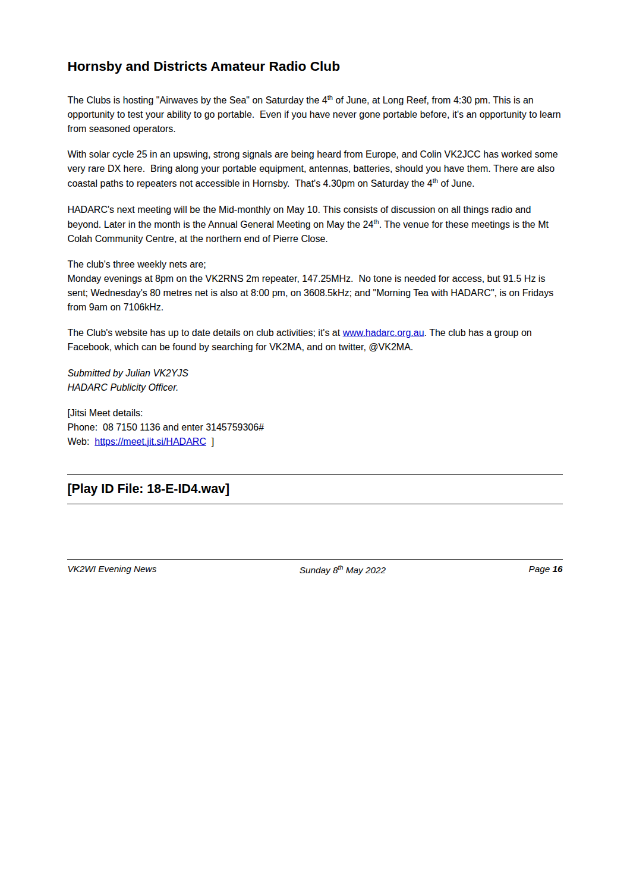Hornsby and Districts Amateur Radio Club
The Clubs is hosting "Airwaves by the Sea" on Saturday the 4th of June, at Long Reef, from 4:30 pm. This is an opportunity to test your ability to go portable. Even if you have never gone portable before, it's an opportunity to learn from seasoned operators.
With solar cycle 25 in an upswing, strong signals are being heard from Europe, and Colin VK2JCC has worked some very rare DX here. Bring along your portable equipment, antennas, batteries, should you have them. There are also coastal paths to repeaters not accessible in Hornsby. That's 4.30pm on Saturday the 4th of June.
HADARC's next meeting will be the Mid-monthly on May 10. This consists of discussion on all things radio and beyond. Later in the month is the Annual General Meeting on May the 24th. The venue for these meetings is the Mt Colah Community Centre, at the northern end of Pierre Close.
The club's three weekly nets are;
Monday evenings at 8pm on the VK2RNS 2m repeater, 147.25MHz. No tone is needed for access, but 91.5 Hz is sent; Wednesday's 80 metres net is also at 8:00 pm, on 3608.5kHz; and "Morning Tea with HADARC", is on Fridays from 9am on 7106kHz.
The Club's website has up to date details on club activities; it's at www.hadarc.org.au. The club has a group on Facebook, which can be found by searching for VK2MA, and on twitter, @VK2MA.
Submitted by Julian VK2YJS
HADARC Publicity Officer.
[Jitsi Meet details:
Phone: 08 7150 1136 and enter 3145759306#
Web: https://meet.jit.si/HADARC ]
[Play ID File: 18-E-ID4.wav]
VK2WI Evening News Sunday 8th May 2022 Page 16